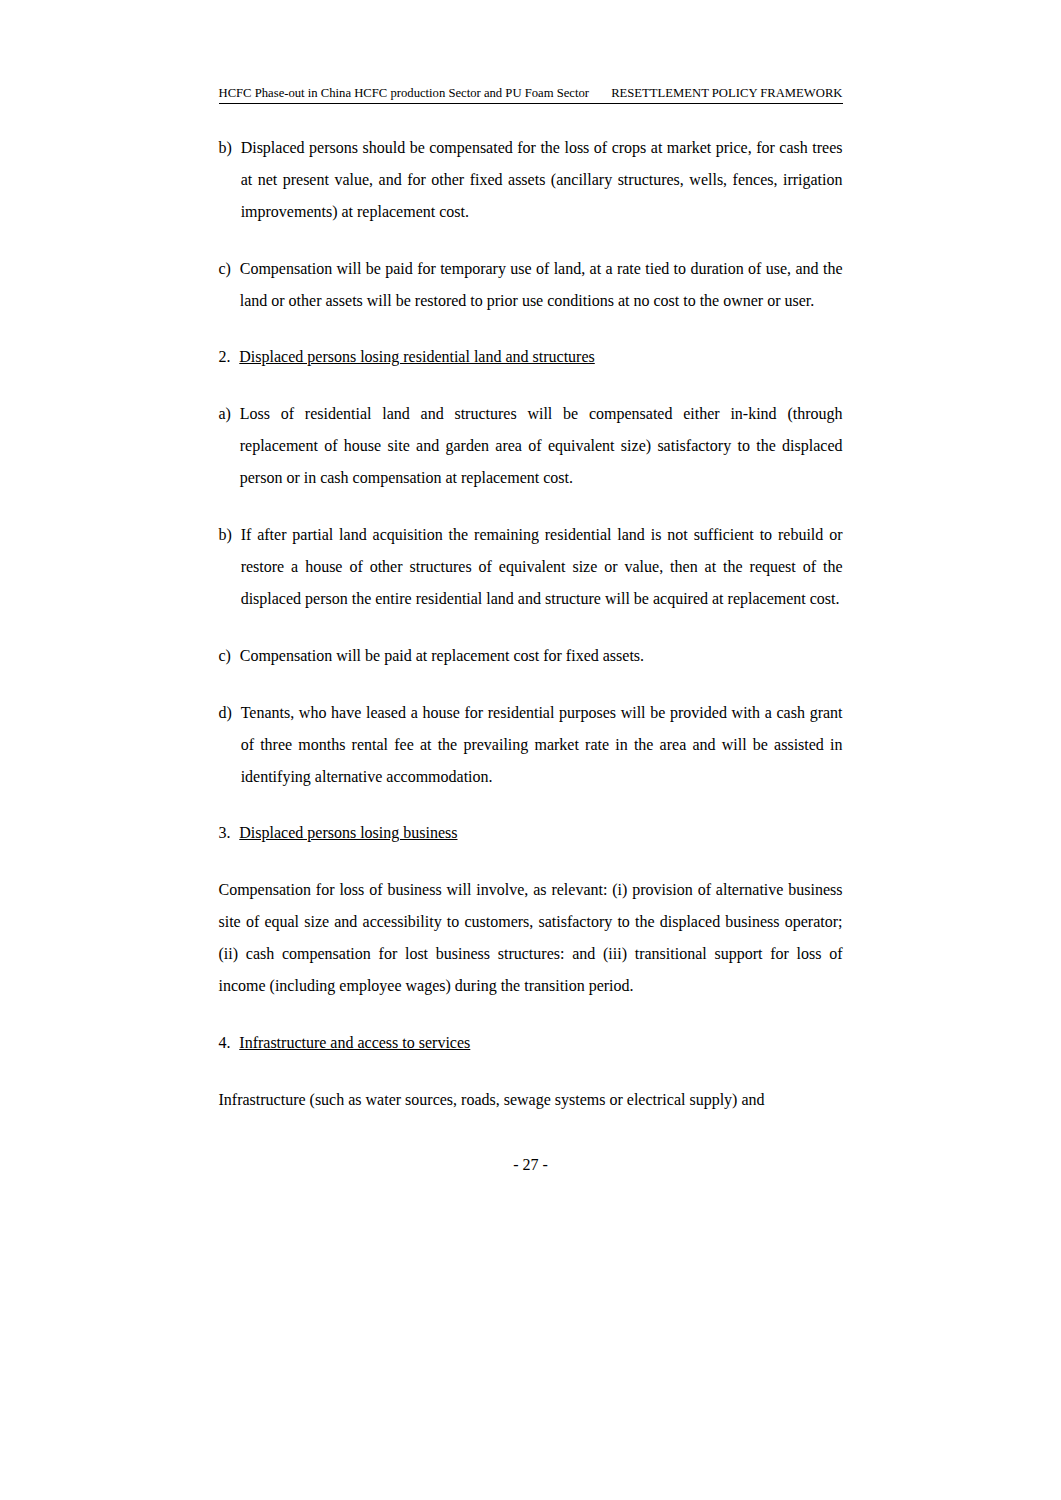HCFC Phase-out in China HCFC production Sector and PU Foam Sector RESETTLEMENT POLICY FRAMEWORK
b) Displaced persons should be compensated for the loss of crops at market price, for cash trees at net present value, and for other fixed assets (ancillary structures, wells, fences, irrigation improvements) at replacement cost.
c) Compensation will be paid for temporary use of land, at a rate tied to duration of use, and the land or other assets will be restored to prior use conditions at no cost to the owner or user.
2. Displaced persons losing residential land and structures
a) Loss of residential land and structures will be compensated either in-kind (through replacement of house site and garden area of equivalent size) satisfactory to the displaced person or in cash compensation at replacement cost.
b) If after partial land acquisition the remaining residential land is not sufficient to rebuild or restore a house of other structures of equivalent size or value, then at the request of the displaced person the entire residential land and structure will be acquired at replacement cost.
c) Compensation will be paid at replacement cost for fixed assets.
d) Tenants, who have leased a house for residential purposes will be provided with a cash grant of three months rental fee at the prevailing market rate in the area and will be assisted in identifying alternative accommodation.
3. Displaced persons losing business
Compensation for loss of business will involve, as relevant: (i) provision of alternative business site of equal size and accessibility to customers, satisfactory to the displaced business operator; (ii) cash compensation for lost business structures: and (iii) transitional support for loss of income (including employee wages) during the transition period.
4. Infrastructure and access to services
Infrastructure (such as water sources, roads, sewage systems or electrical supply) and
- 27 -